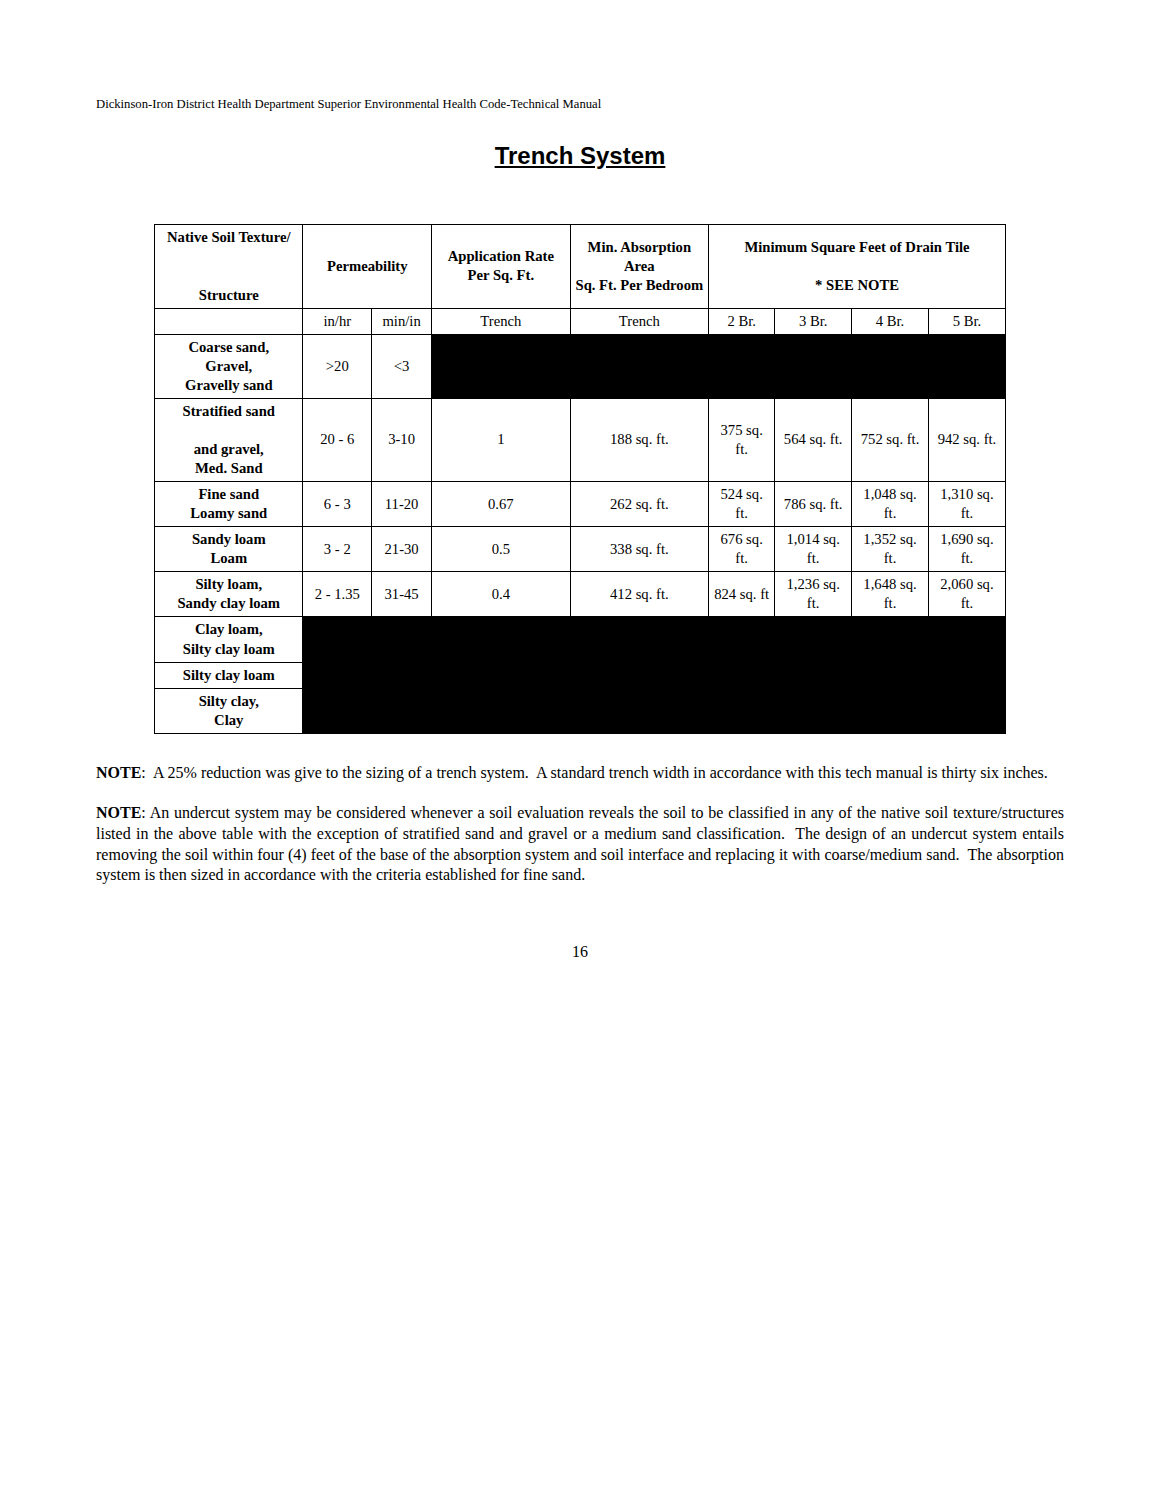Dickinson-Iron District Health Department Superior Environmental Health Code-Technical Manual
Trench System
| Native Soil Texture/ Structure | Permeability | Application Rate Per Sq. Ft. | Min. Absorption Area Sq. Ft. Per Bedroom | Minimum Square Feet of Drain Tile * SEE NOTE |
| --- | --- | --- | --- | --- |
| | in/hr | min/in | Trench | Trench | 2 Br. | 3 Br. | 4 Br. | 5 Br. |
| Coarse sand, Gravel, Gravelly sand | >20 | <3 | | | | | | |
| Stratified sand and gravel, Med. Sand | 20 - 6 | 3-10 | 1 | 188 sq. ft. | 375 sq. ft. | 564 sq. ft. | 752 sq. ft. | 942 sq. ft. |
| Fine sand Loamy sand | 6 - 3 | 11-20 | 0.67 | 262 sq. ft. | 524 sq. ft. | 786 sq. ft. | 1,048 sq. ft. | 1,310 sq. ft. |
| Sandy loam Loam | 3 - 2 | 21-30 | 0.5 | 338 sq. ft. | 676 sq. ft. | 1,014 sq. ft. | 1,352 sq. ft. | 1,690 sq. ft. |
| Silty loam, Sandy clay loam | 2 - 1.35 | 31-45 | 0.4 | 412 sq. ft. | 824 sq. ft | 1,236 sq. ft. | 1,648 sq. ft. | 2,060 sq. ft. |
| Clay loam, Silty clay loam | | | | | | | | |
| Silty clay loam | | | | | | | | |
| Silty clay, Clay | | | | | | | | |
NOTE: A 25% reduction was give to the sizing of a trench system. A standard trench width in accordance with this tech manual is thirty six inches.
NOTE: An undercut system may be considered whenever a soil evaluation reveals the soil to be classified in any of the native soil texture/structures listed in the above table with the exception of stratified sand and gravel or a medium sand classification. The design of an undercut system entails removing the soil within four (4) feet of the base of the absorption system and soil interface and replacing it with coarse/medium sand. The absorption system is then sized in accordance with the criteria established for fine sand.
16